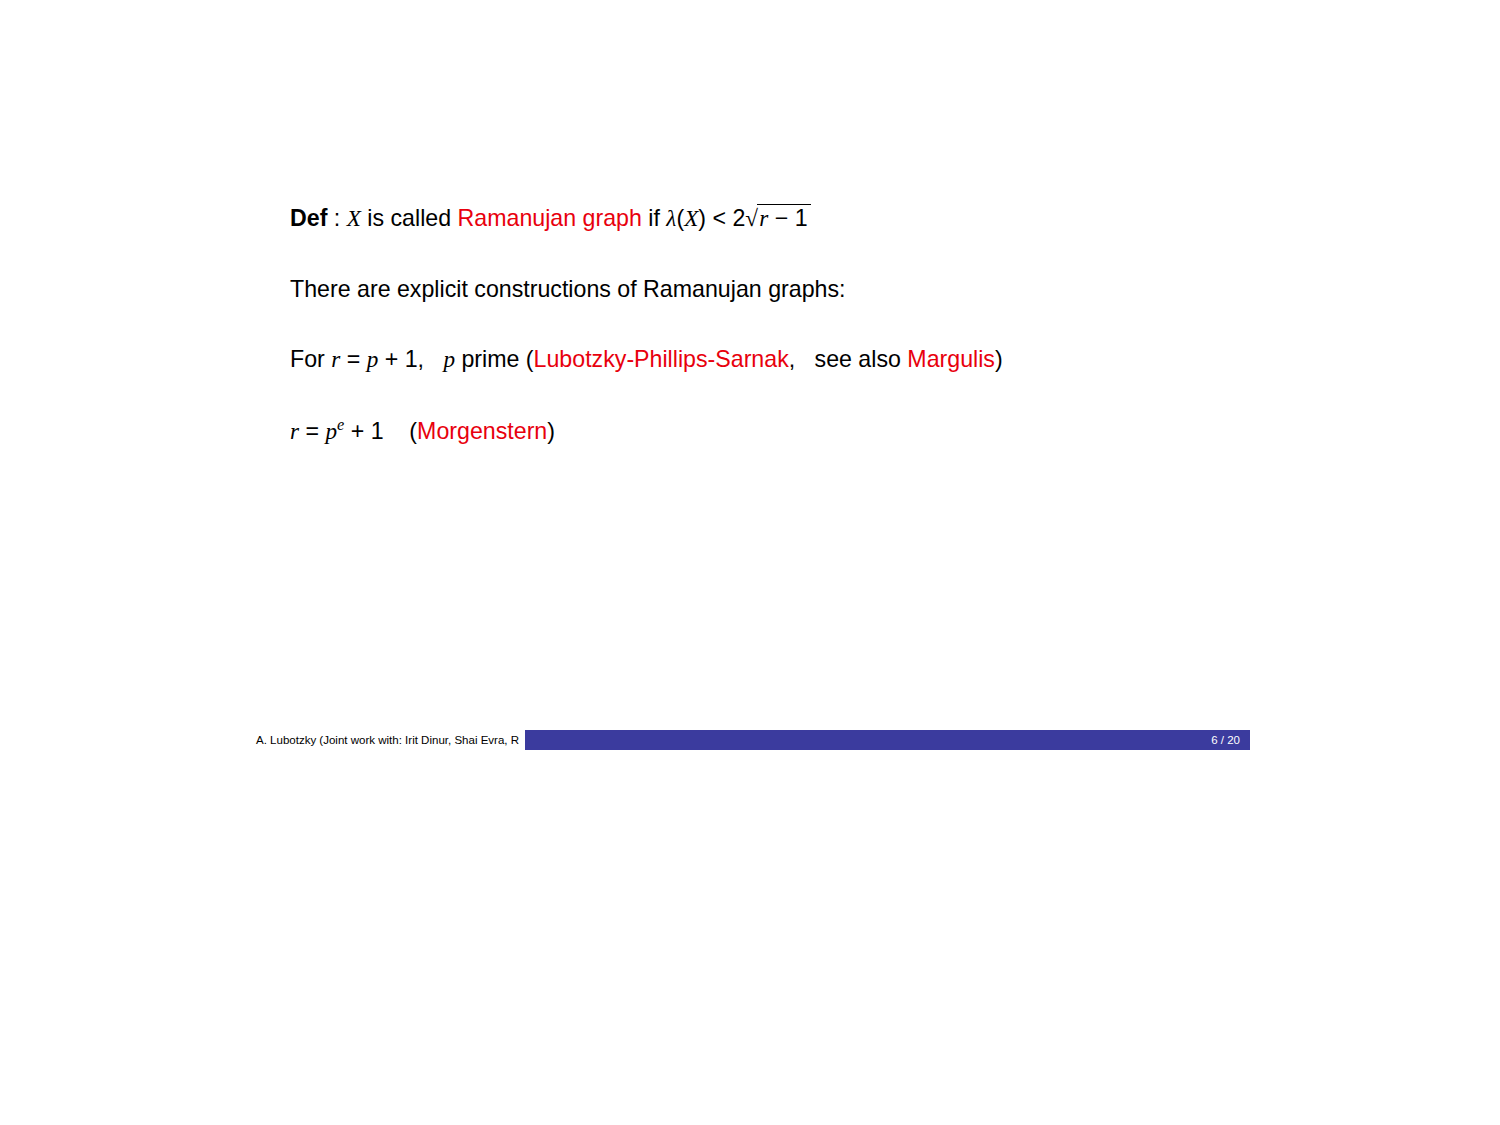Def : X is called Ramanujan graph if λ(X) < 2√r − 1
There are explicit constructions of Ramanujan graphs:
For r = p + 1, p prime (Lubotzky-Phillips-Sarnak, see also Margulis)
r = pe + 1 (Morgenstern)
A. Lubotzky (Joint work with: Irit Dinur, Shai Evra, R
6 / 20